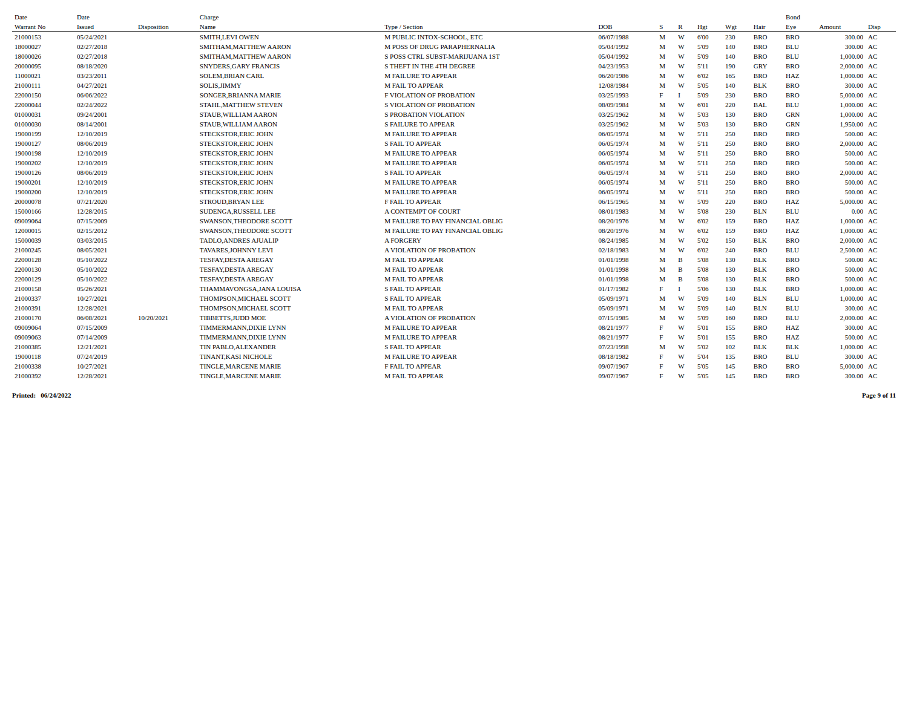| Date | Date | | Charge | | | | | | | | Bond |
| --- | --- | --- | --- | --- | --- | --- | --- | --- | --- | --- | --- |
| Warrant No | Issued | Disposition | Name | Type / Section | DOB | S | R | Hgt | Wgt | Hair | Eye | Amount | Disp |
| 21000153 | 05/24/2021 | | SMITH,LEVI OWEN | M PUBLIC INTOX-SCHOOL, ETC | 06/07/1988 | M | W | 6'00 | 230 | BRO | BRO | 300.00 | AC |
| 18000027 | 02/27/2018 | | SMITHAM,MATTHEW AARON | M POSS OF DRUG PARAPHERNALIA | 05/04/1992 | M | W | 5'09 | 140 | BRO | BLU | 300.00 | AC |
| 18000026 | 02/27/2018 | | SMITHAM,MATTHEW AARON | S POSS CTRL SUBST-MARIJUANA 1ST | 05/04/1992 | M | W | 5'09 | 140 | BRO | BLU | 1,000.00 | AC |
| 20000095 | 08/18/2020 | | SNYDERS,GARY FRANCIS | S THEFT IN THE 4TH DEGREE | 04/23/1953 | M | W | 5'11 | 190 | GRY | BRO | 2,000.00 | AC |
| 11000021 | 03/23/2011 | | SOLEM,BRIAN CARL | M FAILURE TO APPEAR | 06/20/1986 | M | W | 6'02 | 165 | BRO | HAZ | 1,000.00 | AC |
| 21000111 | 04/27/2021 | | SOLIS,JIMMY | M FAIL TO APPEAR | 12/08/1984 | M | W | 5'05 | 140 | BLK | BRO | 300.00 | AC |
| 22000150 | 06/06/2022 | | SONGER,BRIANNA MARIE | F VIOLATION OF PROBATION | 03/25/1993 | F | I | 5'09 | 230 | BRO | BRO | 5,000.00 | AC |
| 22000044 | 02/24/2022 | | STAHL,MATTHEW STEVEN | S VIOLATION OF PROBATION | 08/09/1984 | M | W | 6'01 | 220 | BAL | BLU | 1,000.00 | AC |
| 01000031 | 09/24/2001 | | STAUB,WILLIAM AARON | S PROBATION VIOLATION | 03/25/1962 | M | W | 5'03 | 130 | BRO | GRN | 1,000.00 | AC |
| 01000030 | 08/14/2001 | | STAUB,WILLIAM AARON | S FAILURE TO APPEAR | 03/25/1962 | M | W | 5'03 | 130 | BRO | GRN | 1,950.00 | AC |
| 19000199 | 12/10/2019 | | STECKSTOR,ERIC JOHN | M FAILURE TO APPEAR | 06/05/1974 | M | W | 5'11 | 250 | BRO | BRO | 500.00 | AC |
| 19000127 | 08/06/2019 | | STECKSTOR,ERIC JOHN | S FAIL TO APPEAR | 06/05/1974 | M | W | 5'11 | 250 | BRO | BRO | 2,000.00 | AC |
| 19000198 | 12/10/2019 | | STECKSTOR,ERIC JOHN | M FAILURE TO APPEAR | 06/05/1974 | M | W | 5'11 | 250 | BRO | BRO | 500.00 | AC |
| 19000202 | 12/10/2019 | | STECKSTOR,ERIC JOHN | M FAILURE TO APPEAR | 06/05/1974 | M | W | 5'11 | 250 | BRO | BRO | 500.00 | AC |
| 19000126 | 08/06/2019 | | STECKSTOR,ERIC JOHN | S FAIL TO APPEAR | 06/05/1974 | M | W | 5'11 | 250 | BRO | BRO | 2,000.00 | AC |
| 19000201 | 12/10/2019 | | STECKSTOR,ERIC JOHN | M FAILURE TO APPEAR | 06/05/1974 | M | W | 5'11 | 250 | BRO | BRO | 500.00 | AC |
| 19000200 | 12/10/2019 | | STECKSTOR,ERIC JOHN | M FAILURE TO APPEAR | 06/05/1974 | M | W | 5'11 | 250 | BRO | BRO | 500.00 | AC |
| 20000078 | 07/21/2020 | | STROUD,BRYAN LEE | F FAIL TO APPEAR | 06/15/1965 | M | W | 5'09 | 220 | BRO | HAZ | 5,000.00 | AC |
| 15000166 | 12/28/2015 | | SUDENGA,RUSSELL LEE | A CONTEMPT OF COURT | 08/01/1983 | M | W | 5'08 | 230 | BLN | BLU | 0.00 | AC |
| 09009064 | 07/15/2009 | | SWANSON,THEODORE SCOTT | M FAILURE TO PAY FINANCIAL OBLIG | 08/20/1976 | M | W | 6'02 | 159 | BRO | HAZ | 1,000.00 | AC |
| 12000015 | 02/15/2012 | | SWANSON,THEODORE SCOTT | M FAILURE TO PAY FINANCIAL OBLIG | 08/20/1976 | M | W | 6'02 | 159 | BRO | HAZ | 1,000.00 | AC |
| 15000039 | 03/03/2015 | | TADLO,ANDRES AJUALIP | A FORGERY | 08/24/1985 | M | W | 5'02 | 150 | BLK | BRO | 2,000.00 | AC |
| 21000245 | 08/05/2021 | | TAVARES,JOHNNY LEVI | A VIOLATION OF PROBATION | 02/18/1983 | M | W | 6'02 | 240 | BRO | BLU | 2,500.00 | AC |
| 22000128 | 05/10/2022 | | TESFAY,DESTA AREGAY | M FAIL TO APPEAR | 01/01/1998 | M | B | 5'08 | 130 | BLK | BRO | 500.00 | AC |
| 22000130 | 05/10/2022 | | TESFAY,DESTA AREGAY | M FAIL TO APPEAR | 01/01/1998 | M | B | 5'08 | 130 | BLK | BRO | 500.00 | AC |
| 22000129 | 05/10/2022 | | TESFAY,DESTA AREGAY | M FAIL TO APPEAR | 01/01/1998 | M | B | 5'08 | 130 | BLK | BRO | 500.00 | AC |
| 21000158 | 05/26/2021 | | THAMMAVONGSA,JANA LOUISA | S FAIL TO APPEAR | 01/17/1982 | F | I | 5'06 | 130 | BLK | BRO | 1,000.00 | AC |
| 21000337 | 10/27/2021 | | THOMPSON,MICHAEL SCOTT | S FAIL TO APPEAR | 05/09/1971 | M | W | 5'09 | 140 | BLN | BLU | 1,000.00 | AC |
| 21000391 | 12/28/2021 | | THOMPSON,MICHAEL SCOTT | M FAIL TO APPEAR | 05/09/1971 | M | W | 5'09 | 140 | BLN | BLU | 300.00 | AC |
| 21000170 | 06/08/2021 | 10/20/2021 | TIBBETTS,JUDD MOE | A VIOLATION OF PROBATION | 07/15/1985 | M | W | 5'09 | 160 | BRO | BLU | 2,000.00 | AC |
| 09009064 | 07/15/2009 | | TIMMERMANN,DIXIE LYNN | M FAILURE TO APPEAR | 08/21/1977 | F | W | 5'01 | 155 | BRO | HAZ | 300.00 | AC |
| 09009063 | 07/14/2009 | | TIMMERMANN,DIXIE LYNN | M FAILURE TO APPEAR | 08/21/1977 | F | W | 5'01 | 155 | BRO | HAZ | 500.00 | AC |
| 21000385 | 12/21/2021 | | TIN PABLO,ALEXANDER | S FAIL TO APPEAR | 07/23/1998 | M | W | 5'02 | 102 | BLK | BLK | 1,000.00 | AC |
| 19000118 | 07/24/2019 | | TINANT,KASI NICHOLE | M FAILURE TO APPEAR | 08/18/1982 | F | W | 5'04 | 135 | BRO | BLU | 300.00 | AC |
| 21000338 | 10/27/2021 | | TINGLE,MARCENE MARIE | F FAIL TO APPEAR | 09/07/1967 | F | W | 5'05 | 145 | BRO | BRO | 5,000.00 | AC |
| 21000392 | 12/28/2021 | | TINGLE,MARCENE MARIE | M FAIL TO APPEAR | 09/07/1967 | F | W | 5'05 | 145 | BRO | BRO | 300.00 | AC |
Printed: 06/24/2022
Page 9 of 11